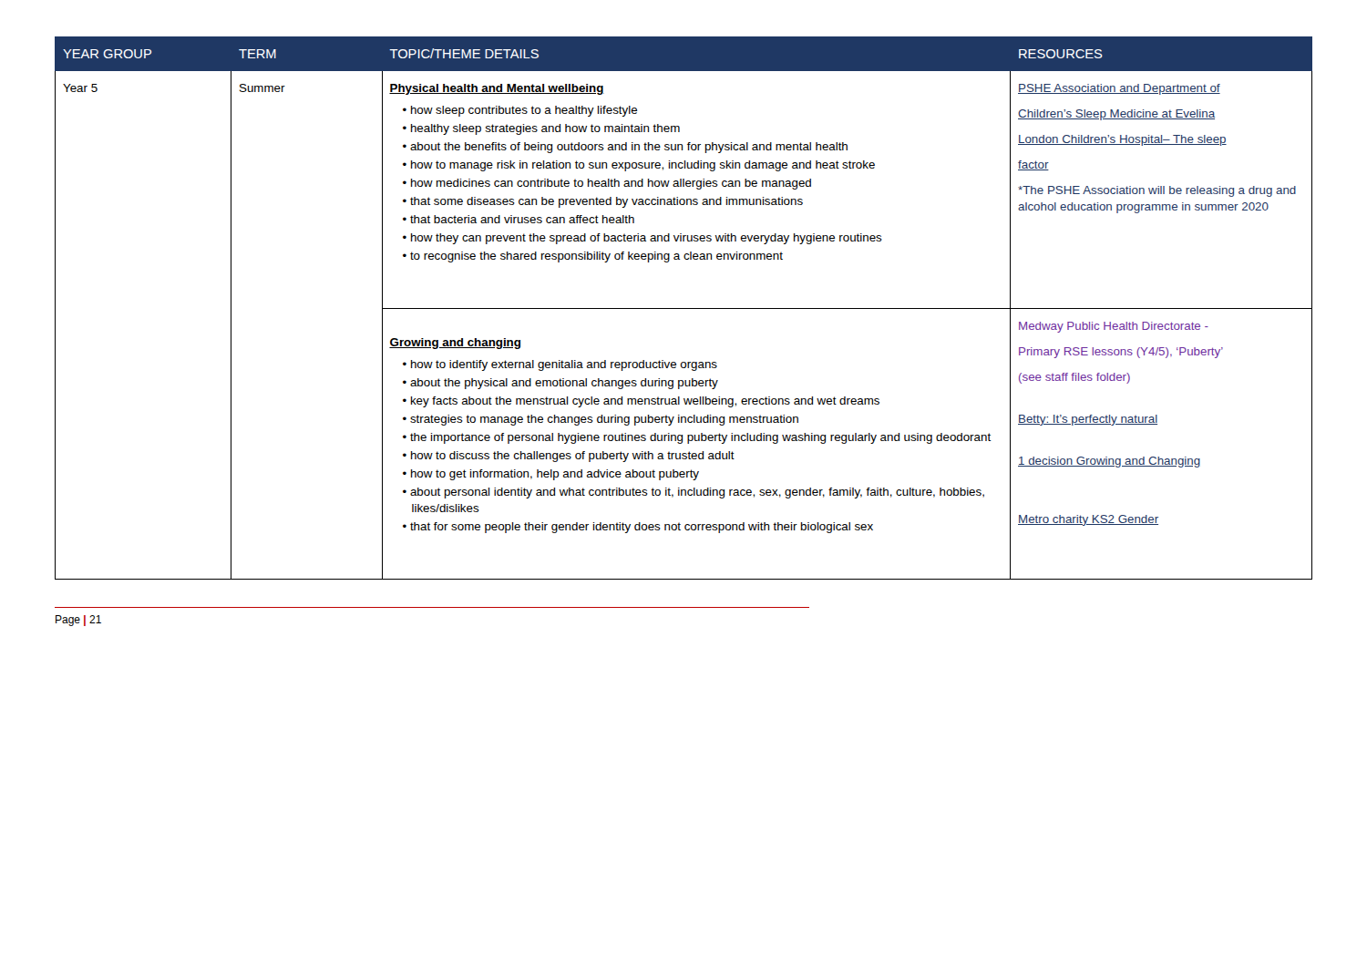| YEAR GROUP | TERM | TOPIC/THEME DETAILS | RESOURCES |
| --- | --- | --- | --- |
| Year 5 | Summer | Physical health and Mental wellbeing how sleep contributes to a healthy lifestyle healthy sleep strategies and how to maintain them about the benefits of being outdoors and in the sun for physical and mental health how to manage risk in relation to sun exposure, including skin damage and heat stroke how medicines can contribute to health and how allergies can be managed that some diseases can be prevented by vaccinations and immunisations that bacteria and viruses can affect health how they can prevent the spread of bacteria and viruses with everyday hygiene routines to recognise the shared responsibility of keeping a clean environment | PSHE Association and Department of Children’s Sleep Medicine at Evelina London Children’s Hospital– The sleep factor *The PSHE Association will be releasing a drug and alcohol education programme in summer 2020 |
| Growing and changing how to identify external genitalia and reproductive organs about the physical and emotional changes during puberty key facts about the menstrual cycle and menstrual wellbeing, erections and wet dreams strategies to manage the changes during puberty including menstruation the importance of personal hygiene routines during puberty including washing regularly and using deodorant how to discuss the challenges of puberty with a trusted adult how to get information, help and advice about puberty about personal identity and what contributes to it, including race, sex, gender, family, faith, culture, hobbies, likes/dislikes that for some people their gender identity does not correspond with their biological sex | Medway Public Health Directorate - Primary RSE lessons (Y4/5), ‘Puberty’ (see staff files folder) Betty: It’s perfectly natural 1 decision Growing and Changing Metro charity KS2 Gender |
Page | 21